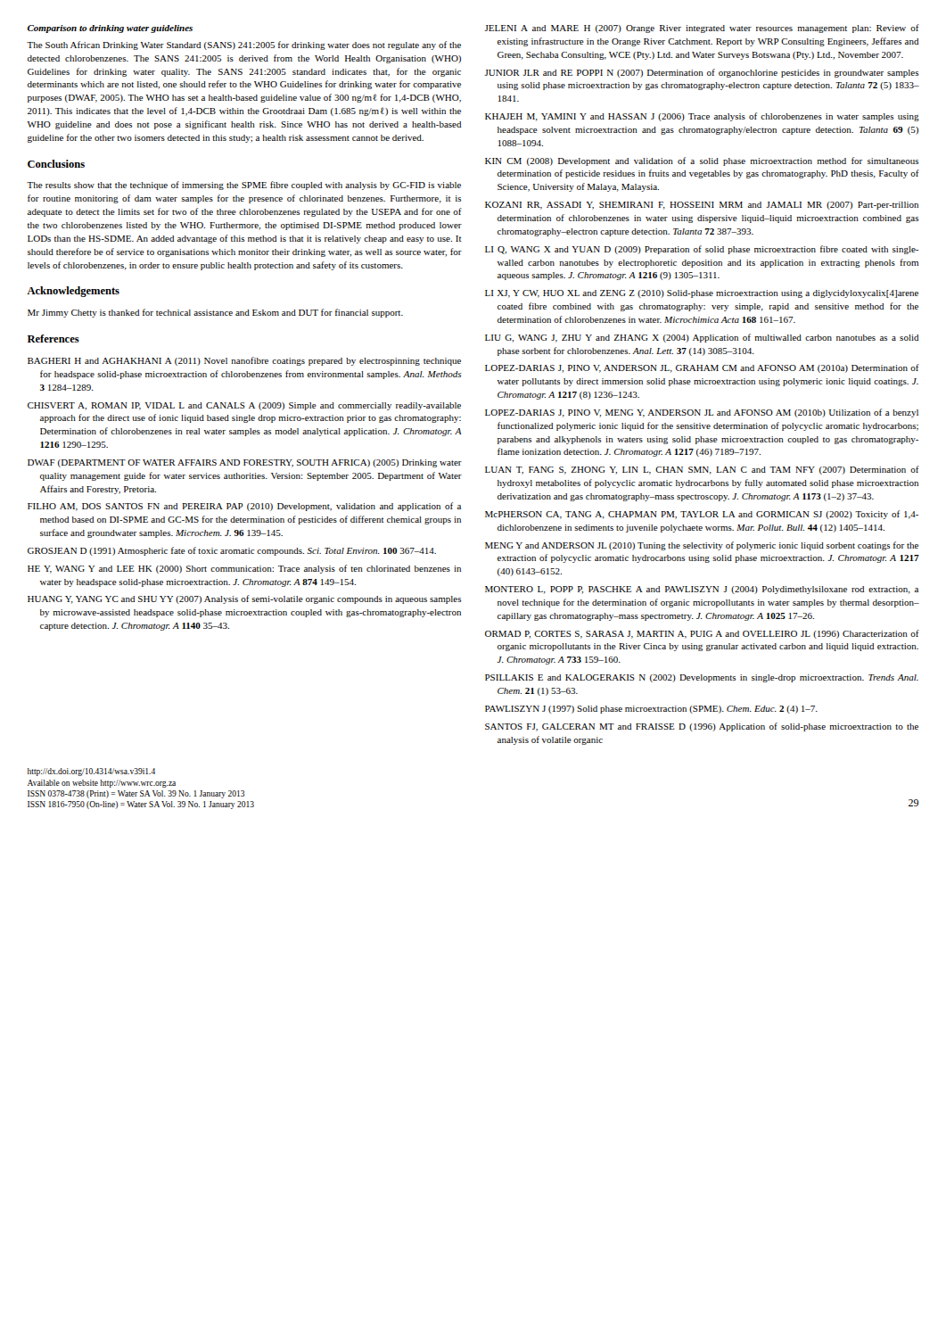Comparison to drinking water guidelines
The South African Drinking Water Standard (SANS) 241:2005 for drinking water does not regulate any of the detected chlorobenzenes. The SANS 241:2005 is derived from the World Health Organisation (WHO) Guidelines for drinking water quality. The SANS 241:2005 standard indicates that, for the organic determinants which are not listed, one should refer to the WHO Guidelines for drinking water for comparative purposes (DWAF, 2005). The WHO has set a health-based guideline value of 300 ng/mℓ for 1,4-DCB (WHO, 2011). This indicates that the level of 1,4-DCB within the Grootdraai Dam (1.685 ng/mℓ) is well within the WHO guideline and does not pose a significant health risk. Since WHO has not derived a health-based guideline for the other two isomers detected in this study; a health risk assessment cannot be derived.
Conclusions
The results show that the technique of immersing the SPME fibre coupled with analysis by GC-FID is viable for routine monitoring of dam water samples for the presence of chlorinated benzenes. Furthermore, it is adequate to detect the limits set for two of the three chlorobenzenes regulated by the USEPA and for one of the two chlorobenzenes listed by the WHO. Furthermore, the optimised DI-SPME method produced lower LODs than the HS-SDME. An added advantage of this method is that it is relatively cheap and easy to use. It should therefore be of service to organisations which monitor their drinking water, as well as source water, for levels of chlorobenzenes, in order to ensure public health protection and safety of its customers.
Acknowledgements
Mr Jimmy Chetty is thanked for technical assistance and Eskom and DUT for financial support.
References
BAGHERI H and AGHAKHANI A (2011) Novel nanofibre coatings prepared by electrospinning technique for headspace solid-phase microextraction of chlorobenzenes from environmental samples. Anal. Methods 3 1284–1289.
CHISVERT A, ROMAN IP, VIDAL L and CANALS A (2009) Simple and commercially readily-available approach for the direct use of ionic liquid based single drop micro-extraction prior to gas chromatography: Determination of chlorobenzenes in real water samples as model analytical application. J. Chromatogr. A 1216 1290–1295.
DWAF (DEPARTMENT OF WATER AFFAIRS AND FORESTRY, SOUTH AFRICA) (2005) Drinking water quality management guide for water services authorities. Version: September 2005. Department of Water Affairs and Forestry, Pretoria.
FILHO AM, DOS SANTOS FN and PEREIRA PAP (2010) Development, validation and application of a method based on DI-SPME and GC-MS for the determination of pesticides of different chemical groups in surface and groundwater samples. Microchem. J. 96 139–145.
GROSJEAN D (1991) Atmospheric fate of toxic aromatic compounds. Sci. Total Environ. 100 367–414.
HE Y, WANG Y and LEE HK (2000) Short communication: Trace analysis of ten chlorinated benzenes in water by headspace solid-phase microextraction. J. Chromatogr. A 874 149–154.
HUANG Y, YANG YC and SHU YY (2007) Analysis of semi-volatile organic compounds in aqueous samples by microwave-assisted headspace solid-phase microextraction coupled with gas-chromatography-electron capture detection. J. Chromatogr. A 1140 35–43.
JELENI A and MARE H (2007) Orange River integrated water resources management plan: Review of existing infrastructure in the Orange River Catchment. Report by WRP Consulting Engineers, Jeffares and Green, Sechaba Consulting, WCE (Pty.) Ltd. and Water Surveys Botswana (Pty.) Ltd., November 2007.
JUNIOR JLR and RE POPPI N (2007) Determination of organochlorine pesticides in groundwater samples using solid phase microextraction by gas chromatography-electron capture detection. Talanta 72 (5) 1833–1841.
KHAJEH M, YAMINI Y and HASSAN J (2006) Trace analysis of chlorobenzenes in water samples using headspace solvent microextraction and gas chromatography/electron capture detection. Talanta 69 (5) 1088–1094.
KIN CM (2008) Development and validation of a solid phase microextraction method for simultaneous determination of pesticide residues in fruits and vegetables by gas chromatography. PhD thesis, Faculty of Science, University of Malaya, Malaysia.
KOZANI RR, ASSADI Y, SHEMIRANI F, HOSSEINI MRM and JAMALI MR (2007) Part-per-trillion determination of chlorobenzenes in water using dispersive liquid–liquid microextraction combined gas chromatography–electron capture detection. Talanta 72 387–393.
LI Q, WANG X and YUAN D (2009) Preparation of solid phase microextraction fibre coated with single-walled carbon nanotubes by electrophoretic deposition and its application in extracting phenols from aqueous samples. J. Chromatogr. A 1216 (9) 1305–1311.
LI XJ, Y CW, HUO XL and ZENG Z (2010) Solid-phase microextraction using a diglycidyloxycalix[4]arene coated fibre combined with gas chromatography: very simple, rapid and sensitive method for the determination of chlorobenzenes in water. Microchimica Acta 168 161–167.
LIU G, WANG J, ZHU Y and ZHANG X (2004) Application of multiwalled carbon nanotubes as a solid phase sorbent for chlorobenzenes. Anal. Lett. 37 (14) 3085–3104.
LOPEZ-DARIAS J, PINO V, ANDERSON JL, GRAHAM CM and AFONSO AM (2010a) Determination of water pollutants by direct immersion solid phase microextraction using polymeric ionic liquid coatings. J. Chromatogr. A 1217 (8) 1236–1243.
LOPEZ-DARIAS J, PINO V, MENG Y, ANDERSON JL and AFONSO AM (2010b) Utilization of a benzyl functionalized polymeric ionic liquid for the sensitive determination of polycyclic aromatic hydrocarbons; parabens and alkyphenols in waters using solid phase microextraction coupled to gas chromatography-flame ionization detection. J. Chromatogr. A 1217 (46) 7189–7197.
LUAN T, FANG S, ZHONG Y, LIN L, CHAN SMN, LAN C and TAM NFY (2007) Determination of hydroxyl metabolites of polycyclic aromatic hydrocarbons by fully automated solid phase microextraction derivatization and gas chromatography–mass spectroscopy. J. Chromatogr. A 1173 (1–2) 37–43.
McPHERSON CA, TANG A, CHAPMAN PM, TAYLOR LA and GORMICAN SJ (2002) Toxicity of 1,4-dichlorobenzene in sediments to juvenile polychaete worms. Mar. Pollut. Bull. 44 (12) 1405–1414.
MENG Y and ANDERSON JL (2010) Tuning the selectivity of polymeric ionic liquid sorbent coatings for the extraction of polycyclic aromatic hydrocarbons using solid phase microextraction. J. Chromatogr. A 1217 (40) 6143–6152.
MONTERO L, POPP P, PASCHKE A and PAWLISZYN J (2004) Polydimethylsiloxane rod extraction, a novel technique for the determination of organic micropollutants in water samples by thermal desorption–capillary gas chromatography–mass spectrometry. J. Chromatogr. A 1025 17–26.
ORMAD P, CORTES S, SARASA J, MARTIN A, PUIG A and OVELLEIRO JL (1996) Characterization of organic micropollutants in the River Cinca by using granular activated carbon and liquid liquid extraction. J. Chromatogr. A 733 159–160.
PSILLAKIS E and KALOGERAKIS N (2002) Developments in single-drop microextraction. Trends Anal. Chem. 21 (1) 53–63.
PAWLISZYN J (1997) Solid phase microextraction (SPME). Chem. Educ. 2 (4) 1–7.
SANTOS FJ, GALCERAN MT and FRAISSE D (1996) Application of solid-phase microextraction to the analysis of volatile organic
http://dx.doi.org/10.4314/wsa.v39i1.4
Available on website http://www.wrc.org.za
ISSN 0378-4738 (Print) = Water SA Vol. 39 No. 1 January 2013
ISSN 1816-7950 (On-line) = Water SA Vol. 39 No. 1 January 2013
29